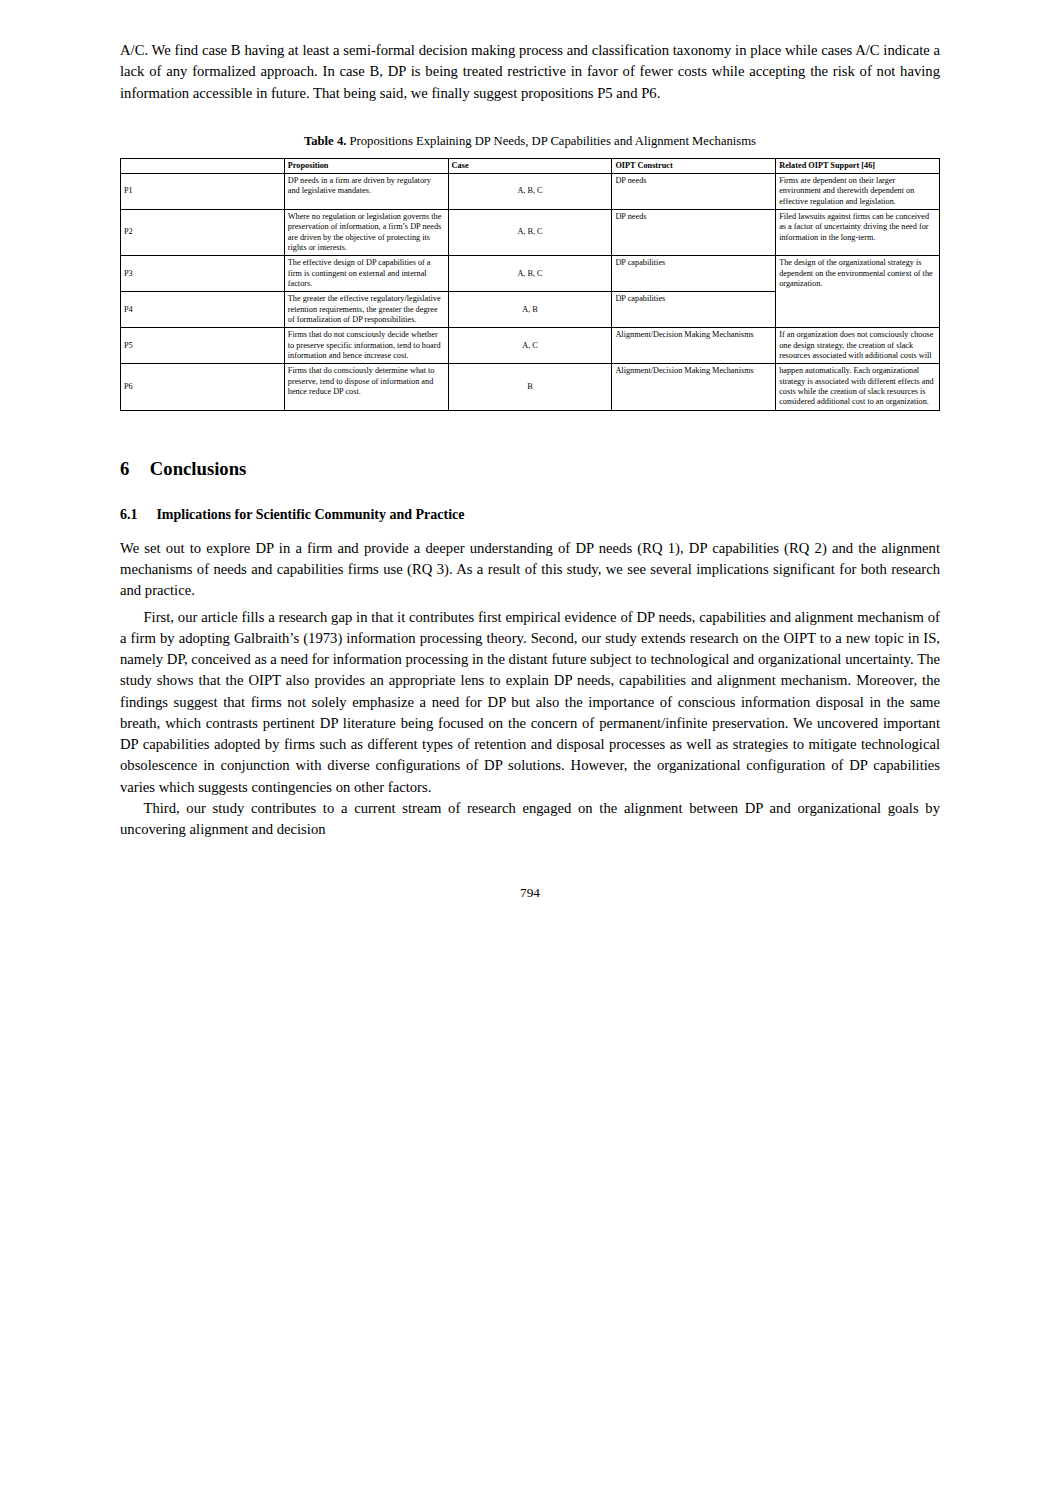A/C. We find case B having at least a semi-formal decision making process and classification taxonomy in place while cases A/C indicate a lack of any formalized approach. In case B, DP is being treated restrictive in favor of fewer costs while accepting the risk of not having information accessible in future. That being said, we finally suggest propositions P5 and P6.
Table 4. Propositions Explaining DP Needs, DP Capabilities and Alignment Mechanisms
| | Proposition | Case | OIPT Construct | Related OIPT Support [46] |
| --- | --- | --- | --- | --- |
| P1 | DP needs in a firm are driven by regulatory and legislative mandates. | A, B, C | DP needs | Firms are dependent on their larger environment and therewith dependent on effective regulation and legislation. |
| P2 | Where no regulation or legislation governs the preservation of information, a firm’s DP needs are driven by the objective of protecting its rights or interests. | A, B, C | DP needs | Filed lawsuits against firms can be conceived as a factor of uncertainty driving the need for information in the long-term. |
| P3 | The effective design of DP capabilities of a firm is contingent on external and internal factors. | A, B, C | DP capabilities | The design of the organizational strategy is dependent on the environmental context of the organization. |
| P4 | The greater the effective regulatory/legislative retention requirements, the greater the degree of formalization of DP responsibilities. | A, B | DP capabilities |
| P5 | Firms that do not consciously decide whether to preserve specific information, tend to hoard information and hence increase cost. | A, C | Alignment/Decision Making Mechanisms | If an organization does not consciously choose one design strategy, the creation of slack resources associated with additional costs will |
| P6 | Firms that do consciously determine what to preserve, tend to dispose of information and hence reduce DP cost. | B | Alignment/Decision Making Mechanisms | happen automatically. Each organizational strategy is associated with different effects and costs while the creation of slack resources is considered additional cost to an organization. |
6 Conclusions
6.1 Implications for Scientific Community and Practice
We set out to explore DP in a firm and provide a deeper understanding of DP needs (RQ 1), DP capabilities (RQ 2) and the alignment mechanisms of needs and capabilities firms use (RQ 3). As a result of this study, we see several implications significant for both research and practice.
First, our article fills a research gap in that it contributes first empirical evidence of DP needs, capabilities and alignment mechanism of a firm by adopting Galbraith’s (1973) information processing theory. Second, our study extends research on the OIPT to a new topic in IS, namely DP, conceived as a need for information processing in the distant future subject to technological and organizational uncertainty. The study shows that the OIPT also provides an appropriate lens to explain DP needs, capabilities and alignment mechanism. Moreover, the findings suggest that firms not solely emphasize a need for DP but also the importance of conscious information disposal in the same breath, which contrasts pertinent DP literature being focused on the concern of permanent/infinite preservation. We uncovered important DP capabilities adopted by firms such as different types of retention and disposal processes as well as strategies to mitigate technological obsolescence in conjunction with diverse configurations of DP solutions. However, the organizational configuration of DP capabilities varies which suggests contingencies on other factors.
Third, our study contributes to a current stream of research engaged on the alignment between DP and organizational goals by uncovering alignment and decision
794